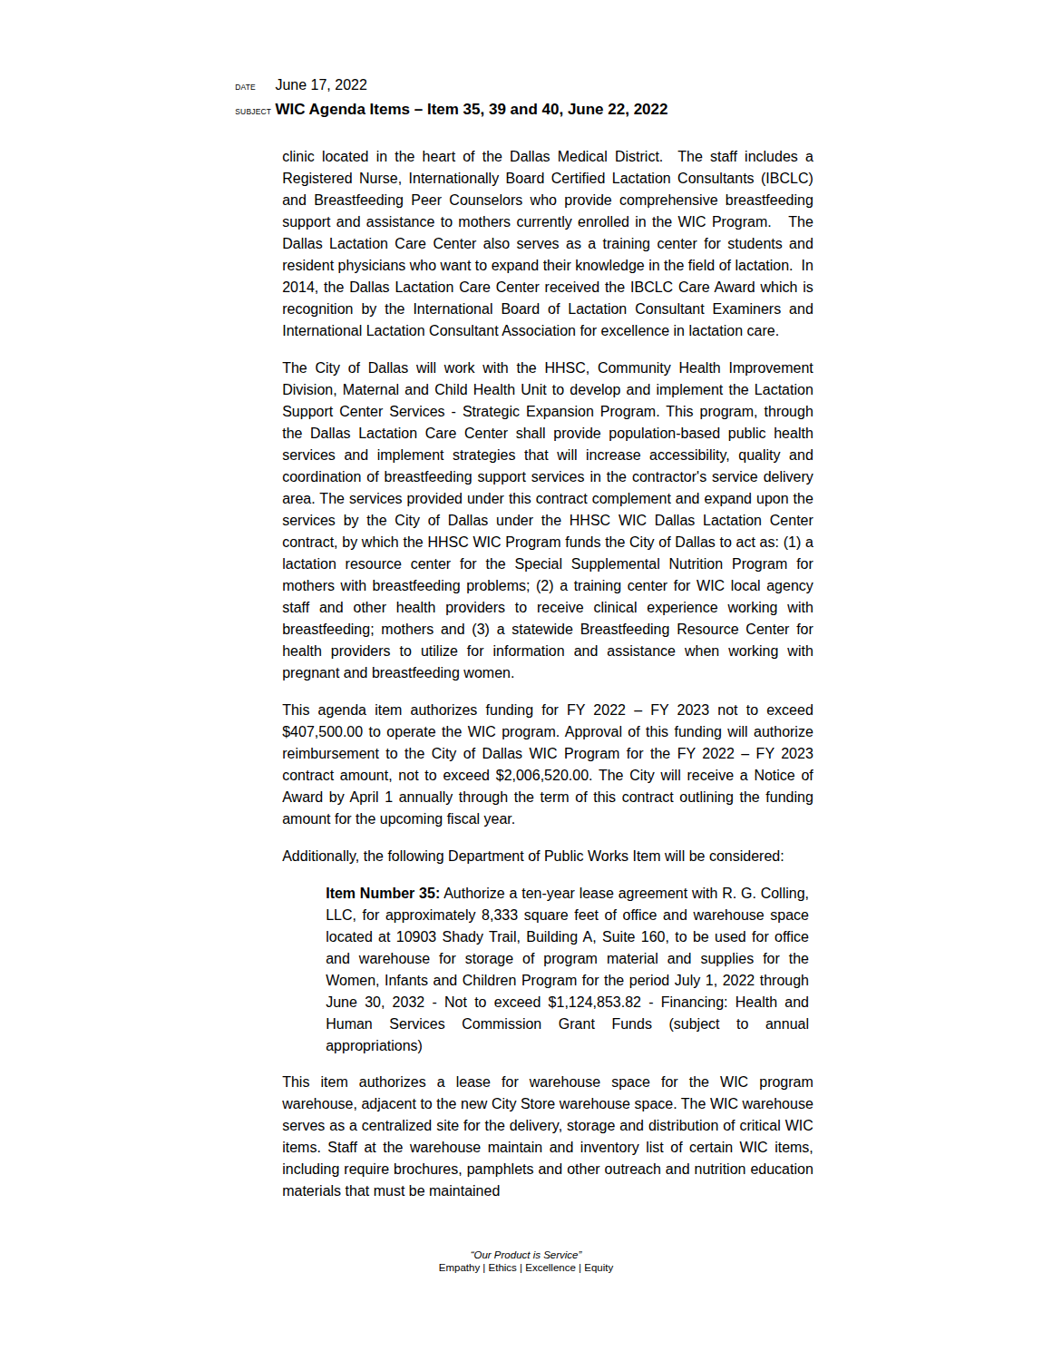Date
June 17, 2022
Subject
WIC Agenda Items – Item 35, 39 and 40, June 22, 2022
clinic located in the heart of the Dallas Medical District. The staff includes a Registered Nurse, Internationally Board Certified Lactation Consultants (IBCLC) and Breastfeeding Peer Counselors who provide comprehensive breastfeeding support and assistance to mothers currently enrolled in the WIC Program. The Dallas Lactation Care Center also serves as a training center for students and resident physicians who want to expand their knowledge in the field of lactation. In 2014, the Dallas Lactation Care Center received the IBCLC Care Award which is recognition by the International Board of Lactation Consultant Examiners and International Lactation Consultant Association for excellence in lactation care.
The City of Dallas will work with the HHSC, Community Health Improvement Division, Maternal and Child Health Unit to develop and implement the Lactation Support Center Services - Strategic Expansion Program. This program, through the Dallas Lactation Care Center shall provide population-based public health services and implement strategies that will increase accessibility, quality and coordination of breastfeeding support services in the contractor's service delivery area. The services provided under this contract complement and expand upon the services by the City of Dallas under the HHSC WIC Dallas Lactation Center contract, by which the HHSC WIC Program funds the City of Dallas to act as: (1) a lactation resource center for the Special Supplemental Nutrition Program for mothers with breastfeeding problems; (2) a training center for WIC local agency staff and other health providers to receive clinical experience working with breastfeeding; mothers and (3) a statewide Breastfeeding Resource Center for health providers to utilize for information and assistance when working with pregnant and breastfeeding women.
This agenda item authorizes funding for FY 2022 – FY 2023 not to exceed $407,500.00 to operate the WIC program. Approval of this funding will authorize reimbursement to the City of Dallas WIC Program for the FY 2022 – FY 2023 contract amount, not to exceed $2,006,520.00. The City will receive a Notice of Award by April 1 annually through the term of this contract outlining the funding amount for the upcoming fiscal year.
Additionally, the following Department of Public Works Item will be considered:
Item Number 35: Authorize a ten-year lease agreement with R. G. Colling, LLC, for approximately 8,333 square feet of office and warehouse space located at 10903 Shady Trail, Building A, Suite 160, to be used for office and warehouse for storage of program material and supplies for the Women, Infants and Children Program for the period July 1, 2022 through June 30, 2032 - Not to exceed $1,124,853.82 - Financing: Health and Human Services Commission Grant Funds (subject to annual appropriations)
This item authorizes a lease for warehouse space for the WIC program warehouse, adjacent to the new City Store warehouse space. The WIC warehouse serves as a centralized site for the delivery, storage and distribution of critical WIC items. Staff at the warehouse maintain and inventory list of certain WIC items, including require brochures, pamphlets and other outreach and nutrition education materials that must be maintained
“Our Product is Service”
Empathy | Ethics | Excellence | Equity